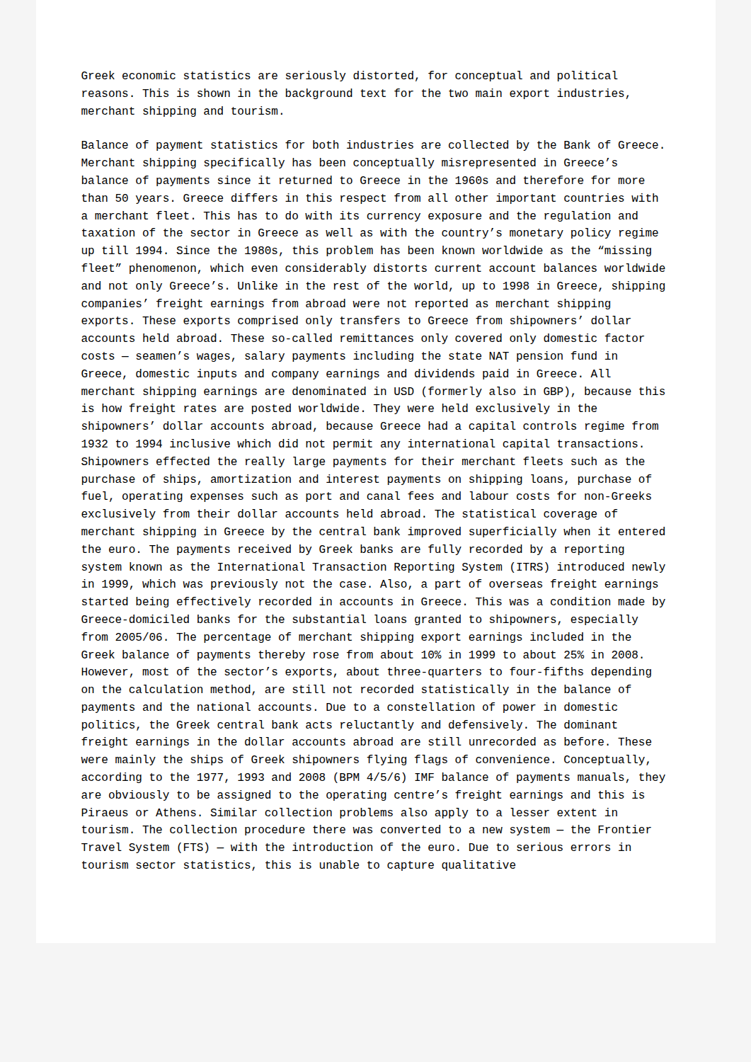Greek economic statistics are seriously distorted, for conceptual and political reasons. This is shown in the background text for the two main export industries, merchant shipping and tourism.
Balance of payment statistics for both industries are collected by the Bank of Greece. Merchant shipping specifically has been conceptually misrepresented in Greece’s balance of payments since it returned to Greece in the 1960s and therefore for more than 50 years. Greece differs in this respect from all other important countries with a merchant fleet. This has to do with its currency exposure and the regulation and taxation of the sector in Greece as well as with the country’s monetary policy regime up till 1994. Since the 1980s, this problem has been known worldwide as the “missing fleet” phenomenon, which even considerably distorts current account balances worldwide and not only Greece’s. Unlike in the rest of the world, up to 1998 in Greece, shipping companies’ freight earnings from abroad were not reported as merchant shipping exports. These exports comprised only transfers to Greece from shipowners’ dollar accounts held abroad. These so-called remittances only covered only domestic factor costs — seamen’s wages, salary payments including the state NAT pension fund in Greece, domestic inputs and company earnings and dividends paid in Greece. All merchant shipping earnings are denominated in USD (formerly also in GBP), because this is how freight rates are posted worldwide. They were held exclusively in the shipowners’ dollar accounts abroad, because Greece had a capital controls regime from 1932 to 1994 inclusive which did not permit any international capital transactions. Shipowners effected the really large payments for their merchant fleets such as the purchase of ships, amortization and interest payments on shipping loans, purchase of fuel, operating expenses such as port and canal fees and labour costs for non-Greeks exclusively from their dollar accounts held abroad. The statistical coverage of merchant shipping in Greece by the central bank improved superficially when it entered the euro. The payments received by Greek banks are fully recorded by a reporting system known as the International Transaction Reporting System (ITRS) introduced newly in 1999, which was previously not the case. Also, a part of overseas freight earnings started being effectively recorded in accounts in Greece. This was a condition made by Greece-domiciled banks for the substantial loans granted to shipowners, especially from 2005/06. The percentage of merchant shipping export earnings included in the Greek balance of payments thereby rose from about 10% in 1999 to about 25% in 2008. However, most of the sector’s exports, about three-quarters to four-fifths depending on the calculation method, are still not recorded statistically in the balance of payments and the national accounts. Due to a constellation of power in domestic politics, the Greek central bank acts reluctantly and defensively. The dominant freight earnings in the dollar accounts abroad are still unrecorded as before. These were mainly the ships of Greek shipowners flying flags of convenience. Conceptually, according to the 1977, 1993 and 2008 (BPM 4/5/6) IMF balance of payments manuals, they are obviously to be assigned to the operating centre’s freight earnings and this is Piraeus or Athens. Similar collection problems also apply to a lesser extent in tourism. The collection procedure there was converted to a new system — the Frontier Travel System (FTS) — with the introduction of the euro. Due to serious errors in tourism sector statistics, this is unable to capture qualitative